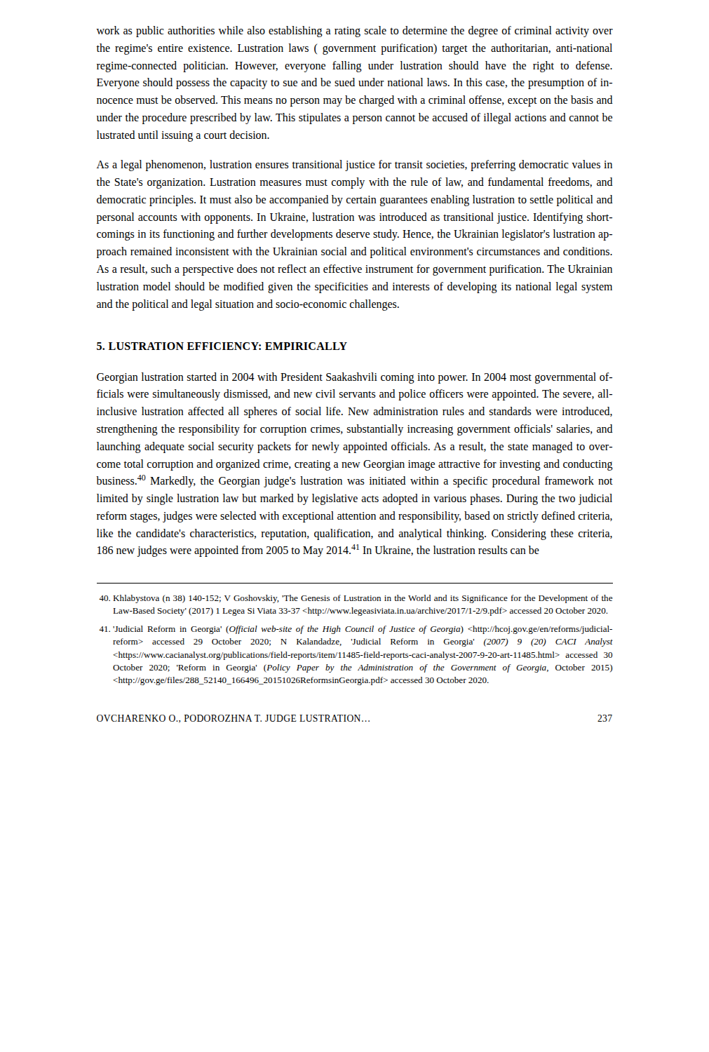work as public authorities while also establishing a rating scale to determine the degree of criminal activity over the regime's entire existence. Lustration laws ( government purification) target the authoritarian, anti-national regime-connected politician. However, everyone falling under lustration should have the right to defense. Everyone should possess the capacity to sue and be sued under national laws. In this case, the presumption of innocence must be observed. This means no person may be charged with a criminal offense, except on the basis and under the procedure prescribed by law. This stipulates a person cannot be accused of illegal actions and cannot be lustrated until issuing a court decision.
As a legal phenomenon, lustration ensures transitional justice for transit societies, preferring democratic values in the State's organization. Lustration measures must comply with the rule of law, and fundamental freedoms, and democratic principles. It must also be accompanied by certain guarantees enabling lustration to settle political and personal accounts with opponents. In Ukraine, lustration was introduced as transitional justice. Identifying shortcomings in its functioning and further developments deserve study. Hence, the Ukrainian legislator's lustration approach remained inconsistent with the Ukrainian social and political environment's circumstances and conditions. As a result, such a perspective does not reflect an effective instrument for government purification. The Ukrainian lustration model should be modified given the specificities and interests of developing its national legal system and the political and legal situation and socio-economic challenges.
5. Lustration Efficiency: Empirically
Georgian lustration started in 2004 with President Saakashvili coming into power. In 2004 most governmental officials were simultaneously dismissed, and new civil servants and police officers were appointed. The severe, all-inclusive lustration affected all spheres of social life. New administration rules and standards were introduced, strengthening the responsibility for corruption crimes, substantially increasing government officials' salaries, and launching adequate social security packets for newly appointed officials. As a result, the state managed to overcome total corruption and organized crime, creating a new Georgian image attractive for investing and conducting business.40 Markedly, the Georgian judge's lustration was initiated within a specific procedural framework not limited by single lustration law but marked by legislative acts adopted in various phases. During the two judicial reform stages, judges were selected with exceptional attention and responsibility, based on strictly defined criteria, like the candidate's characteristics, reputation, qualification, and analytical thinking. Considering these criteria, 186 new judges were appointed from 2005 to May 2014.41 In Ukraine, the lustration results can be
Khlabystova (n 38) 140-152; V Goshovskiy, 'The Genesis of Lustration in the World and its Significance for the Development of the Law-Based Society' (2017) 1 Legea Si Viata 33-37 <http://www.legeasiviata.in.ua/archive/2017/1-2/9.pdf> accessed 20 October 2020.
'Judicial Reform in Georgia' (Official web-site of the High Council of Justice of Georgia) <http://hcoj.gov.ge/en/reforms/judicial-reform> accessed 29 October 2020; N Kalandadze, 'Judicial Reform in Georgia' (2007) 9 (20) CACI Analyst <https://www.cacianalyst.org/publications/field-reports/item/11485-field-reports-caci-analyst-2007-9-20-art-11485.html> accessed 30 October 2020; 'Reform in Georgia' (Policy Paper by the Administration of the Government of Georgia, October 2015) <http://gov.ge/files/288_52140_166496_20151026ReformsinGeorgia.pdf> accessed 30 October 2020.
Ovcharenko O., Podorozhna T. Judge Lustration… 237